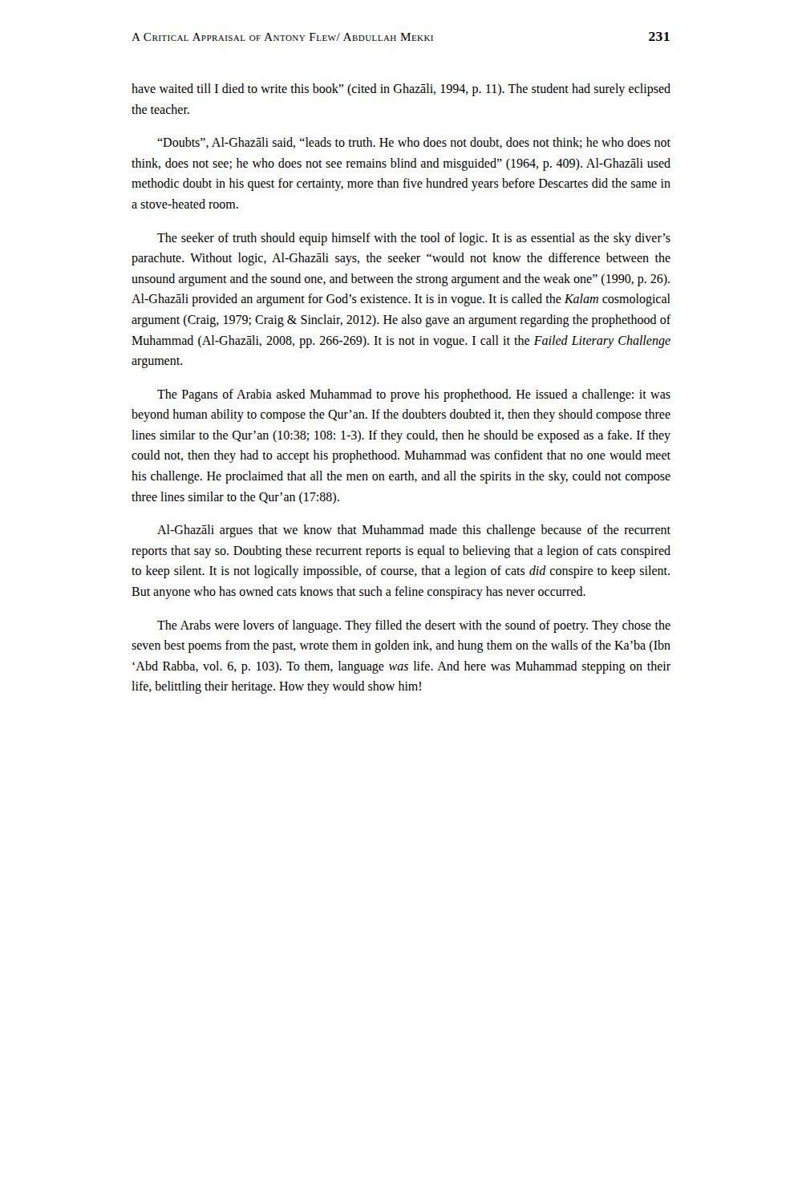A Critical Appraisal of Antony Flew/ Abdullah Mekki 231
have waited till I died to write this book” (cited in Ghazāli, 1994, p. 11). The student had surely eclipsed the teacher.
“Doubts”, Al-Ghazāli said, “leads to truth. He who does not doubt, does not think; he who does not think, does not see; he who does not see remains blind and misguided” (1964, p. 409). Al-Ghazāli used methodic doubt in his quest for certainty, more than five hundred years before Descartes did the same in a stove-heated room.
The seeker of truth should equip himself with the tool of logic. It is as essential as the sky diver’s parachute. Without logic, Al-Ghazāli says, the seeker “would not know the difference between the unsound argument and the sound one, and between the strong argument and the weak one” (1990, p. 26). Al-Ghazāli provided an argument for God’s existence. It is in vogue. It is called the Kalam cosmological argument (Craig, 1979; Craig & Sinclair, 2012). He also gave an argument regarding the prophethood of Muhammad (Al-Ghazāli, 2008, pp. 266-269). It is not in vogue. I call it the Failed Literary Challenge argument.
The Pagans of Arabia asked Muhammad to prove his prophethood. He issued a challenge: it was beyond human ability to compose the Qur’an. If the doubters doubted it, then they should compose three lines similar to the Qur’an (10:38; 108: 1-3). If they could, then he should be exposed as a fake. If they could not, then they had to accept his prophethood. Muhammad was confident that no one would meet his challenge. He proclaimed that all the men on earth, and all the spirits in the sky, could not compose three lines similar to the Qur’an (17:88).
Al-Ghazāli argues that we know that Muhammad made this challenge because of the recurrent reports that say so. Doubting these recurrent reports is equal to believing that a legion of cats conspired to keep silent. It is not logically impossible, of course, that a legion of cats did conspire to keep silent. But anyone who has owned cats knows that such a feline conspiracy has never occurred.
The Arabs were lovers of language. They filled the desert with the sound of poetry. They chose the seven best poems from the past, wrote them in golden ink, and hung them on the walls of the Ka’ba (Ibn ‘Abd Rabba, vol. 6, p. 103). To them, language was life. And here was Muhammad stepping on their life, belittling their heritage. How they would show him!